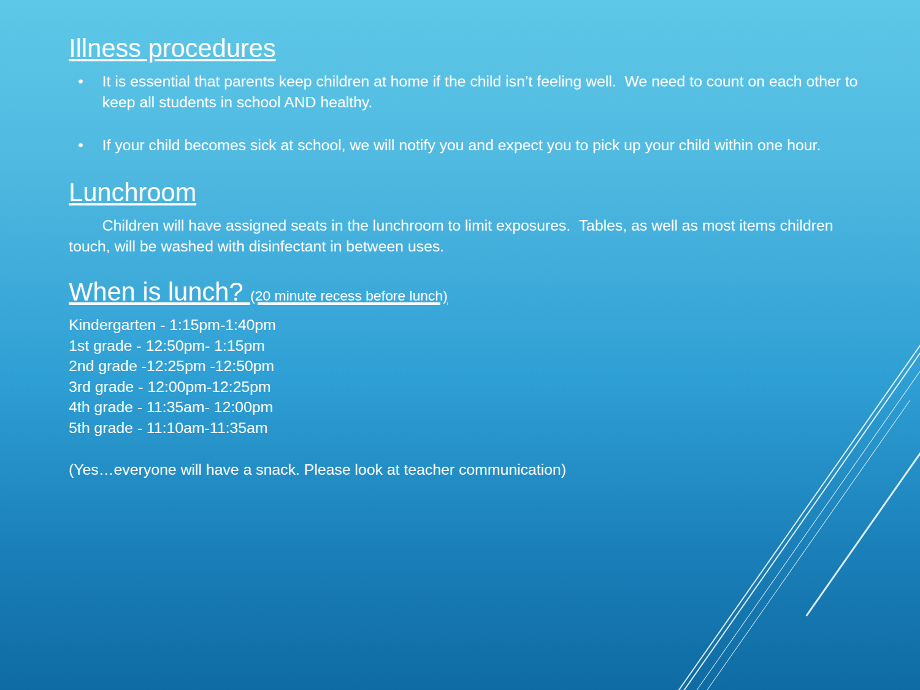Illness procedures
It is essential that parents keep children at home if the child isn’t feeling well. We need to count on each other to keep all students in school AND healthy.
If your child becomes sick at school, we will notify you and expect you to pick up your child within one hour.
Lunchroom
Children will have assigned seats in the lunchroom to limit exposures. Tables, as well as most items children touch, will be washed with disinfectant in between uses.
When is lunch? (20 minute recess before lunch)
Kindergarten - 1:15pm-1:40pm
1st grade - 12:50pm- 1:15pm
2nd grade -12:25pm -12:50pm
3rd grade - 12:00pm-12:25pm
4th grade - 11:35am- 12:00pm
5th grade - 11:10am-11:35am
(Yes…everyone will have a snack. Please look at teacher communication)